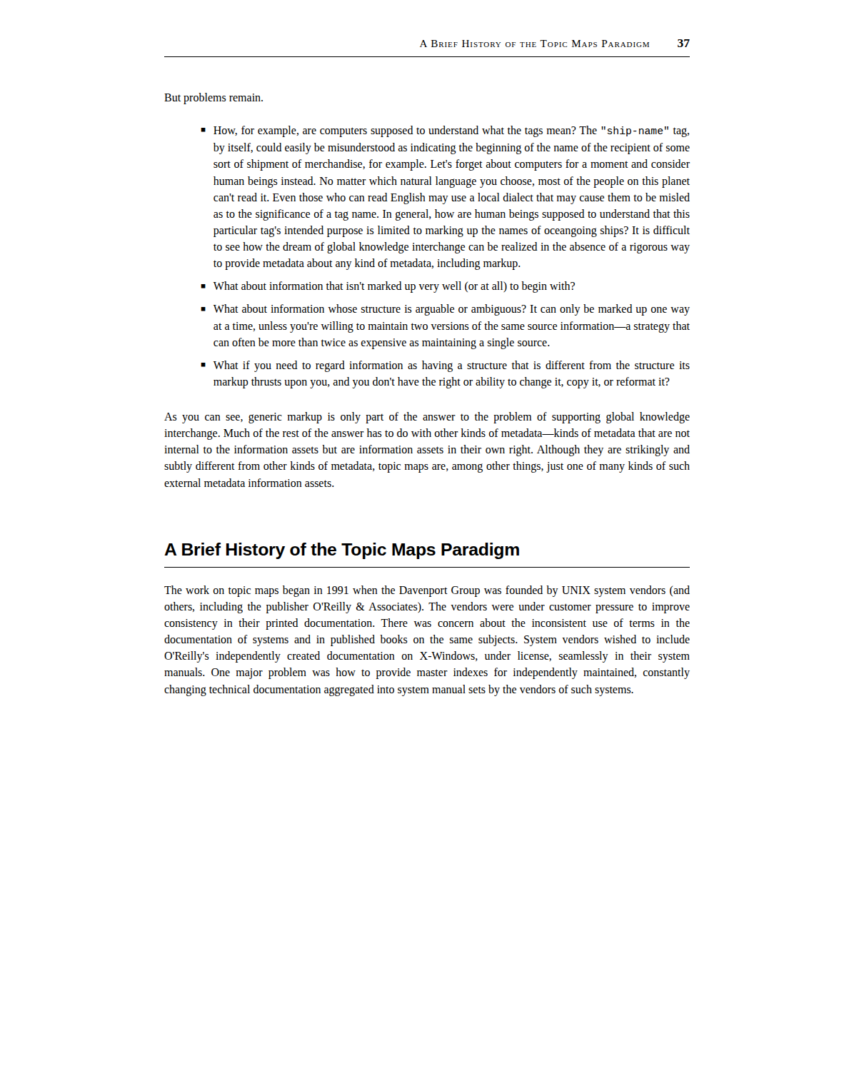A Brief History of the Topic Maps Paradigm 37
But problems remain.
How, for example, are computers supposed to understand what the tags mean? The "ship-name" tag, by itself, could easily be misunderstood as indicating the beginning of the name of the recipient of some sort of shipment of merchandise, for example. Let's forget about computers for a moment and consider human beings instead. No matter which natural language you choose, most of the people on this planet can't read it. Even those who can read English may use a local dialect that may cause them to be misled as to the significance of a tag name. In general, how are human beings supposed to understand that this particular tag's intended purpose is limited to marking up the names of oceangoing ships? It is difficult to see how the dream of global knowledge interchange can be realized in the absence of a rigorous way to provide metadata about any kind of metadata, including markup.
What about information that isn't marked up very well (or at all) to begin with?
What about information whose structure is arguable or ambiguous? It can only be marked up one way at a time, unless you're willing to maintain two versions of the same source information—a strategy that can often be more than twice as expensive as maintaining a single source.
What if you need to regard information as having a structure that is different from the structure its markup thrusts upon you, and you don't have the right or ability to change it, copy it, or reformat it?
As you can see, generic markup is only part of the answer to the problem of supporting global knowledge interchange. Much of the rest of the answer has to do with other kinds of metadata—kinds of metadata that are not internal to the information assets but are information assets in their own right. Although they are strikingly and subtly different from other kinds of metadata, topic maps are, among other things, just one of many kinds of such external metadata information assets.
A Brief History of the Topic Maps Paradigm
The work on topic maps began in 1991 when the Davenport Group was founded by UNIX system vendors (and others, including the publisher O'Reilly & Associates). The vendors were under customer pressure to improve consistency in their printed documentation. There was concern about the inconsistent use of terms in the documentation of systems and in published books on the same subjects. System vendors wished to include O'Reilly's independently created documentation on X-Windows, under license, seamlessly in their system manuals. One major problem was how to provide master indexes for independently maintained, constantly changing technical documentation aggregated into system manual sets by the vendors of such systems.